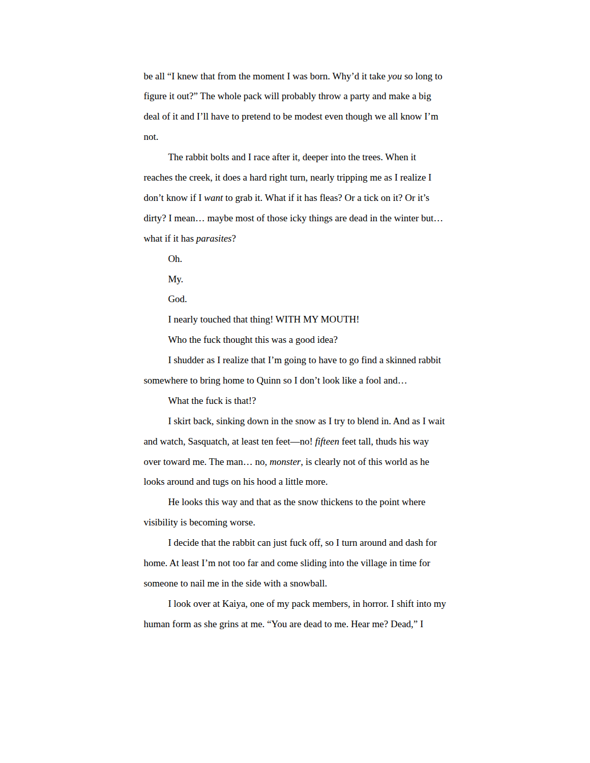be all “I knew that from the moment I was born. Why’d it take you so long to figure it out?” The whole pack will probably throw a party and make a big deal of it and I’ll have to pretend to be modest even though we all know I’m not.
The rabbit bolts and I race after it, deeper into the trees. When it reaches the creek, it does a hard right turn, nearly tripping me as I realize I don’t know if I want to grab it. What if it has fleas? Or a tick on it? Or it’s dirty? I mean… maybe most of those icky things are dead in the winter but… what if it has parasites?
Oh.
My.
God.
I nearly touched that thing! WITH MY MOUTH!
Who the fuck thought this was a good idea?
I shudder as I realize that I’m going to have to go find a skinned rabbit somewhere to bring home to Quinn so I don’t look like a fool and…
What the fuck is that!?
I skirt back, sinking down in the snow as I try to blend in. And as I wait and watch, Sasquatch, at least ten feet—no! fifteen feet tall, thuds his way over toward me. The man… no, monster, is clearly not of this world as he looks around and tugs on his hood a little more.
He looks this way and that as the snow thickens to the point where visibility is becoming worse.
I decide that the rabbit can just fuck off, so I turn around and dash for home. At least I’m not too far and come sliding into the village in time for someone to nail me in the side with a snowball.
I look over at Kaiya, one of my pack members, in horror. I shift into my human form as she grins at me. “You are dead to me. Hear me? Dead,” I